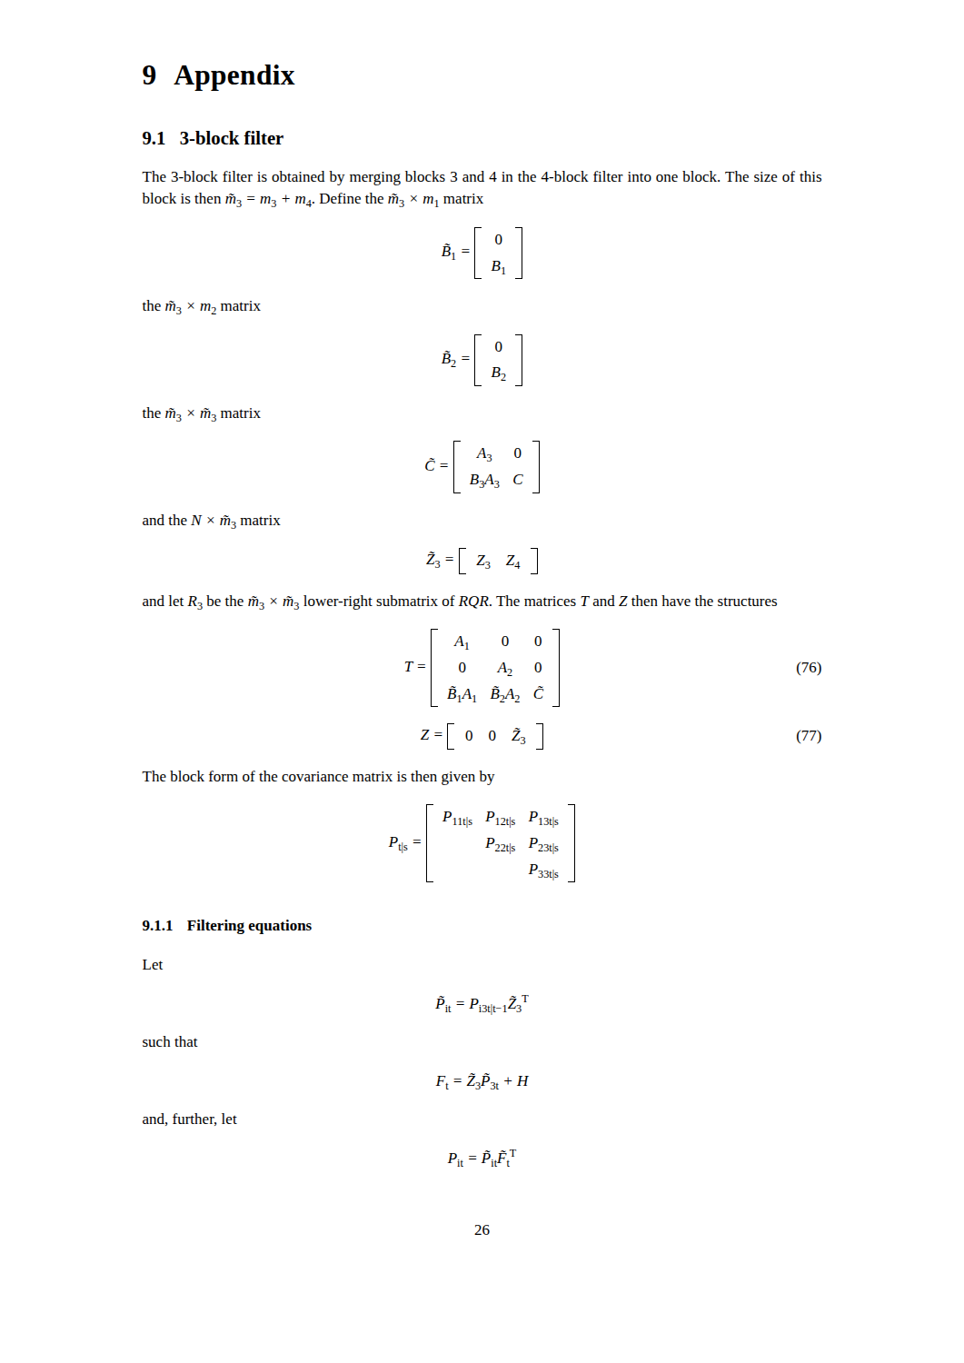9 Appendix
9.13-block filter
The 3-block filter is obtained by merging blocks 3 and 4 in the 4-block filter into one block. The size of this block is then m̃3 = m3 + m4. Define the m̃3 × m1 matrix
B̃1 =
| 0 |
| B 1 |
the m̃3 × m2 matrix
B̃2 =
| 0 |
| B 2 |
the m̃3 × m̃3 matrix
C̃ =
| A 3 | 0 |
| B 3 A 3 | C |
and the N × m̃3 matrix
Z̃3 =
| Z 3 | Z 4 |
and let R3 be the m̃3 × m̃3 lower-right submatrix of RQR. The matrices T and Z then have the structures
T =
| A 1 | 0 | 0 |
| 0 | A 2 | 0 |
| B̃ 1 A 1 | B̃ 2 A 2 | C̃ |
(76)
Z =
| 0 | 0 | Z̃ 3 |
(77)
The block form of the covariance matrix is then given by
Pt|s =
| P 11t/s | P 12t/s | P 13t/s |
| | P 22t/s | P 23t/s |
| | | P 33t/s |
9.1.1 Filtering equations
Let
P̃it = Pi3t|t−1Z̃3T
such that
Ft = Z̃3P̃3t + H
and, further, let
Pit = P̃itF̃tT
26